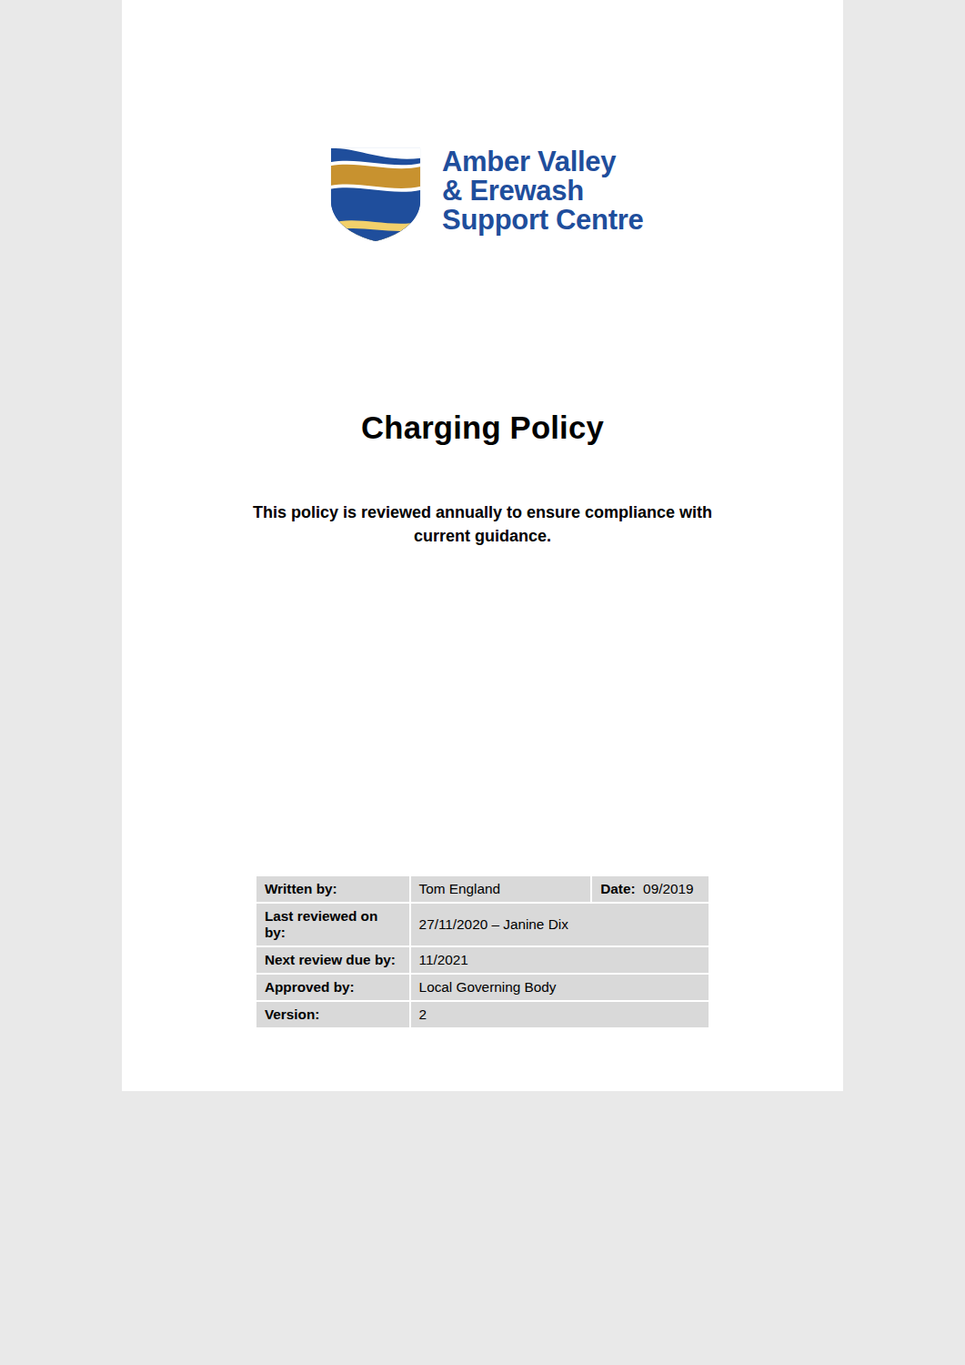Amber Valley
& Erewash
Support Centre
Charging Policy
This policy is reviewed annually to ensure compliance with current guidance.
| Written by: | Tom England | Date: 09/2019 |
| Last reviewed on by: | 27/11/2020 – Janine Dix |
| Next review due by: | 11/2021 |
| Approved by: | Local Governing Body |
| Version: | 2 |